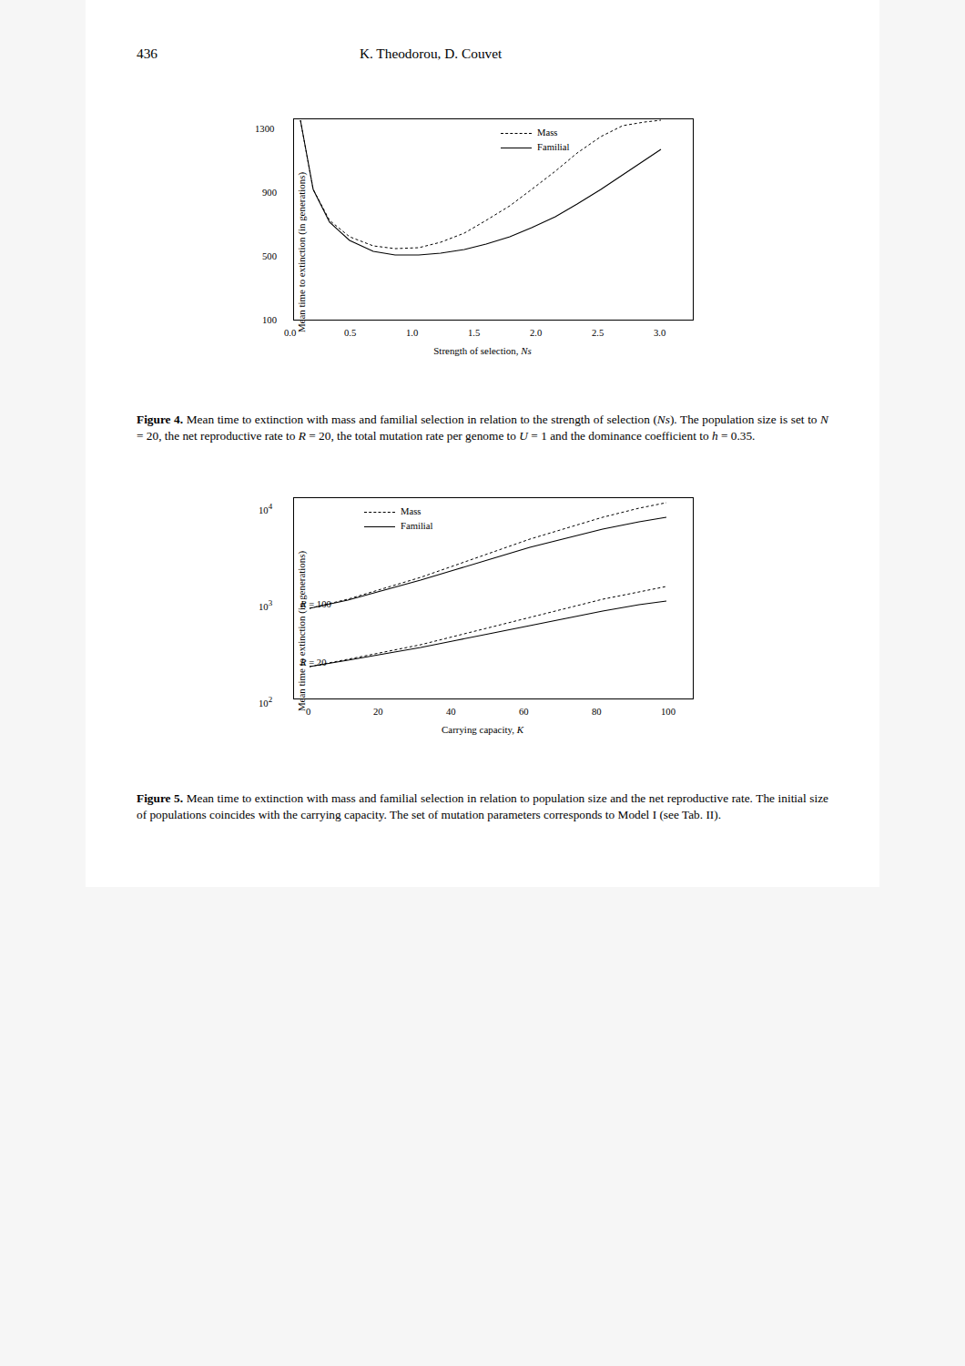436 K. Theodorou, D. Couvet
Mean time to extinction (in generations)
1300
900
500
100
Mass
Familial
0.0
0.5
1.0
1.5
2.0
2.5
3.0
Strength of selection, Ns
Figure 4. Mean time to extinction with mass and familial selection in relation to the strength of selection (Ns). The population size is set to N = 20, the net reproductive rate to R = 20, the total mutation rate per genome to U = 1 and the dominance coefficient to h = 0.35.
Mean time to extinction (in generations)
104
103
102
Mass
Familial
R = 100
R = 20
0
20
40
60
80
100
Carrying capacity, K
Figure 5. Mean time to extinction with mass and familial selection in relation to population size and the net reproductive rate. The initial size of populations coincides with the carrying capacity. The set of mutation parameters corresponds to Model I (see Tab. II).